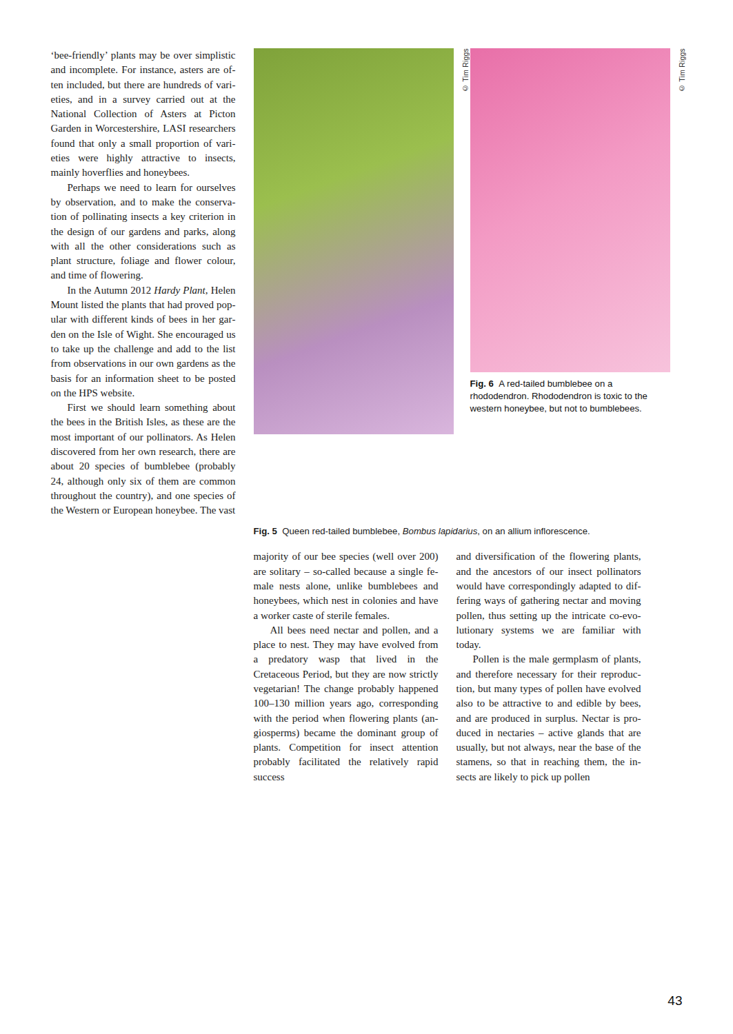‘bee-friendly’ plants may be over simplistic and incomplete. For instance, asters are often included, but there are hundreds of varieties, and in a survey carried out at the National Collection of Asters at Picton Garden in Worcestershire, LASI researchers found that only a small proportion of varieties were highly attractive to insects, mainly hoverflies and honeybees.
Perhaps we need to learn for ourselves by observation, and to make the conservation of pollinating insects a key criterion in the design of our gardens and parks, along with all the other considerations such as plant structure, foliage and flower colour, and time of flowering.
In the Autumn 2012 Hardy Plant, Helen Mount listed the plants that had proved popular with different kinds of bees in her garden on the Isle of Wight. She encouraged us to take up the challenge and add to the list from observations in our own gardens as the basis for an information sheet to be posted on the HPS website.
First we should learn something about the bees in the British Isles, as these are the most important of our pollinators. As Helen discovered from her own research, there are about 20 species of bumblebee (probably 24, although only six of them are common throughout the country), and one species of the Western or European honeybee. The vast
© Tim Riggs
© Tim Riggs
Fig. 6 A red-tailed bumblebee on a rhododendron. Rhododendron is toxic to the western honeybee, but not to bumblebees.
Fig. 5 Queen red-tailed bumblebee, Bombus lapidarius, on an allium inflorescence.
spacer
majority of our bee species (well over 200) are solitary – so-called because a single female nests alone, unlike bumblebees and honeybees, which nest in colonies and have a worker caste of sterile females.
All bees need nectar and pollen, and a place to nest. They may have evolved from a predatory wasp that lived in the Cretaceous Period, but they are now strictly vegetarian! The change probably happened 100–130 million years ago, corresponding with the period when flowering plants (angiosperms) became the dominant group of plants. Competition for insect attention probably facilitated the relatively rapid success
and diversification of the flowering plants, and the ancestors of our insect pollinators would have correspondingly adapted to differing ways of gathering nectar and moving pollen, thus setting up the intricate co-evolutionary systems we are familiar with today.
Pollen is the male germplasm of plants, and therefore necessary for their reproduction, but many types of pollen have evolved also to be attractive to and edible by bees, and are produced in surplus. Nectar is produced in nectaries – active glands that are usually, but not always, near the base of the stamens, so that in reaching them, the insects are likely to pick up pollen
43